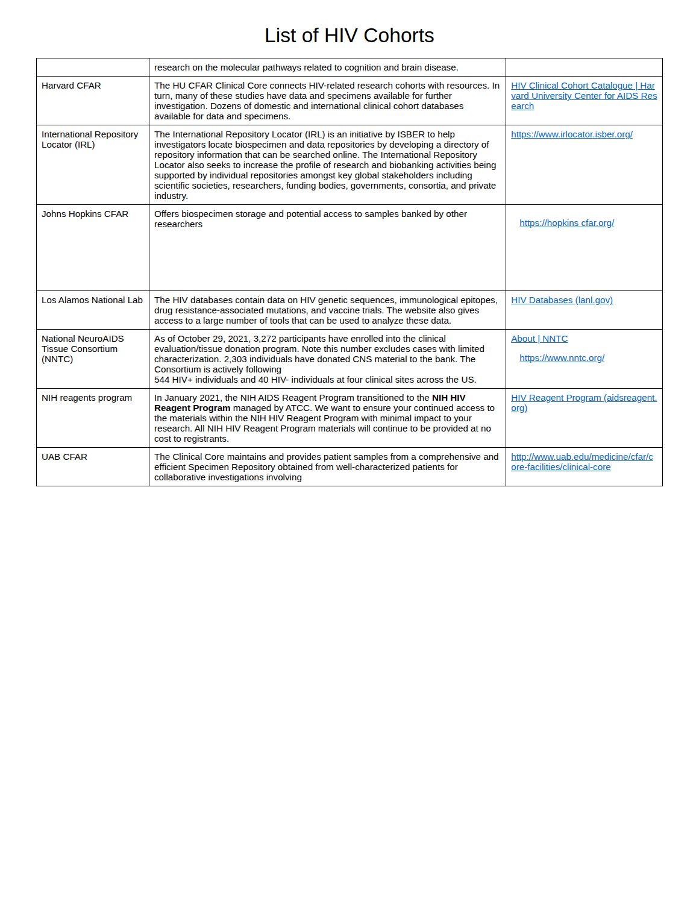List of HIV Cohorts
| | research on the molecular pathways related to cognition and brain disease. | |
| Harvard CFAR | The HU CFAR Clinical Core connects HIV-related research cohorts with resources. In turn, many of these studies have data and specimens available for further investigation. Dozens of domestic and international clinical cohort databases available for data and specimens. | HIV Clinical Cohort Catalogue / Harvard University Center for AIDS Research |
| International Repository Locator (IRL) | The International Repository Locator (IRL) is an initiative by ISBER to help investigators locate biospecimen and data repositories by developing a directory of repository information that can be searched online. The International Repository Locator also seeks to increase the profile of research and biobanking activities being supported by individual repositories amongst key global stakeholders including scientific societies, researchers, funding bodies, governments, consortia, and private industry. | https://www.irlocator.isber.org/ |
| Johns Hopkins CFAR | Offers biospecimen storage and potential access to samples banked by other researchers | https://hopkins cfar.org/ |
| Los Alamos National Lab | The HIV databases contain data on HIV genetic sequences, immunological epitopes, drug resistance-associated mutations, and vaccine trials. The website also gives access to a large number of tools that can be used to analyze these data. | HIV Databases (lanl.gov) |
| National NeuroAIDS Tissue Consortium (NNTC) | As of October 29, 2021, 3,272 participants have enrolled into the clinical evaluation/tissue donation program. Note this number excludes cases with limited characterization. 2,303 individuals have donated CNS material to the bank. The Consortium is actively following 544 HIV+ individuals and 40 HIV- individuals at four clinical sites across the US. | About / NNTC https://www.nntc.org/ |
| NIH reagents program | In January 2021, the NIH AIDS Reagent Program transitioned to the NIH HIV Reagent Program managed by ATCC. We want to ensure your continued access to the materials within the NIH HIV Reagent Program with minimal impact to your research. All NIH HIV Reagent Program materials will continue to be provided at no cost to registrants. | HIV Reagent Program (aidsreagent.org) |
| UAB CFAR | The Clinical Core maintains and provides patient samples from a comprehensive and efficient Specimen Repository obtained from well-characterized patients for collaborative investigations involving | http://www.uab.edu/medicine/cfar/core-facilities/clinical-core |